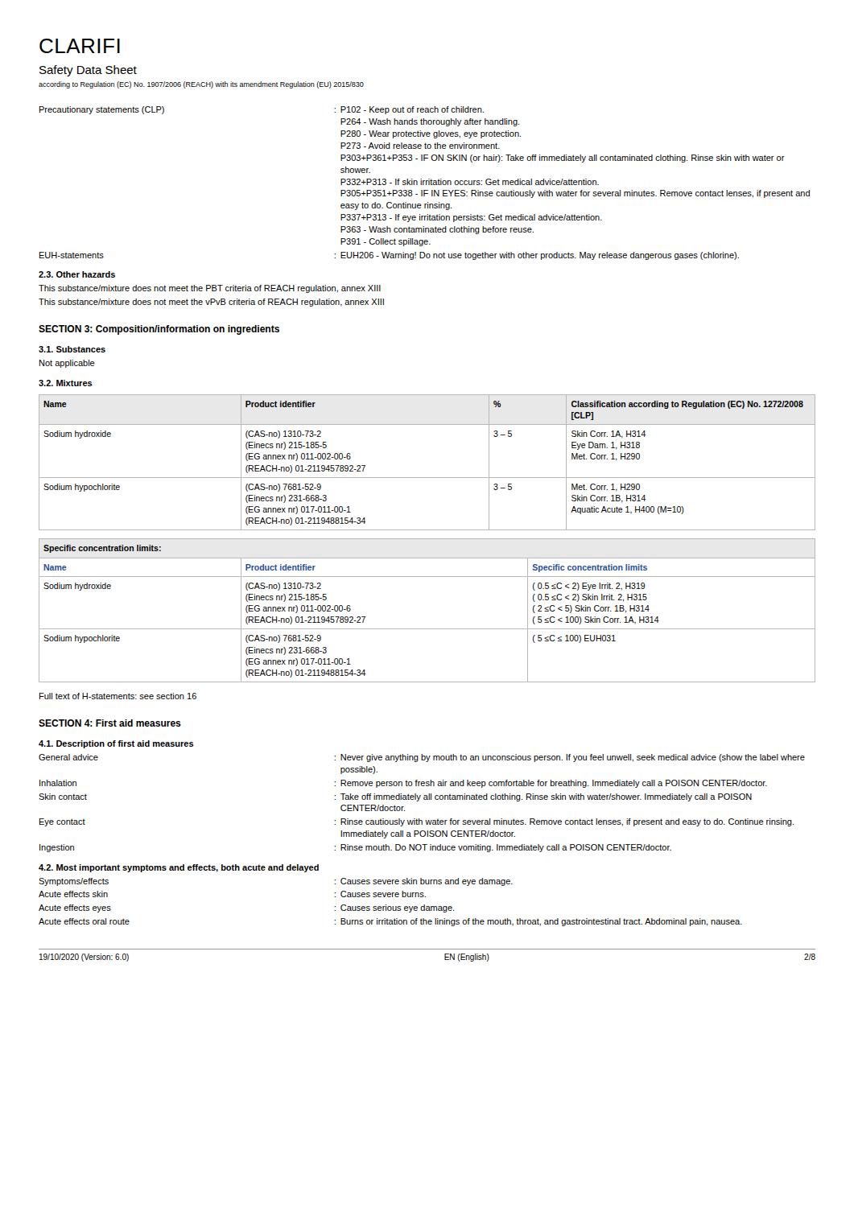CLARIFI
Safety Data Sheet
according to Regulation (EC) No. 1907/2006 (REACH) with its amendment Regulation (EU) 2015/830
Precautionary statements (CLP)
: P102 - Keep out of reach of children.
P264 - Wash hands thoroughly after handling.
P280 - Wear protective gloves, eye protection.
P273 - Avoid release to the environment.
P303+P361+P353 - IF ON SKIN (or hair): Take off immediately all contaminated clothing. Rinse skin with water or shower.
P332+P313 - If skin irritation occurs: Get medical advice/attention.
P305+P351+P338 - IF IN EYES: Rinse cautiously with water for several minutes. Remove contact lenses, if present and easy to do. Continue rinsing.
P337+P313 - If eye irritation persists: Get medical advice/attention.
P363 - Wash contaminated clothing before reuse.
P391 - Collect spillage.
EUH-statements
: EUH206 - Warning! Do not use together with other products. May release dangerous gases (chlorine).
2.3. Other hazards
This substance/mixture does not meet the PBT criteria of REACH regulation, annex XIII
This substance/mixture does not meet the vPvB criteria of REACH regulation, annex XIII
SECTION 3: Composition/information on ingredients
3.1. Substances
Not applicable
3.2. Mixtures
| Name | Product identifier | % | Classification according to Regulation (EC) No. 1272/2008 [CLP] |
| --- | --- | --- | --- |
| Sodium hydroxide | (CAS-no) 1310-73-2 (Einecs nr) 215-185-5 (EG annex nr) 011-002-00-6 (REACH-no) 01-2119457892-27 | 3 – 5 | Skin Corr. 1A, H314 Eye Dam. 1, H318 Met. Corr. 1, H290 |
| Sodium hypochlorite | (CAS-no) 7681-52-9 (Einecs nr) 231-668-3 (EG annex nr) 017-011-00-1 (REACH-no) 01-2119488154-34 | 3 – 5 | Met. Corr. 1, H290 Skin Corr. 1B, H314 Aquatic Acute 1, H400 (M=10) |
| Specific concentration limits: |
| Name | Product identifier | Specific concentration limits |
| Sodium hydroxide | (CAS-no) 1310-73-2 (Einecs nr) 215-185-5 (EG annex nr) 011-002-00-6 (REACH-no) 01-2119457892-27 | ( 0.5 ≤C < 2) Eye Irrit. 2, H319 ( 0.5 ≤C < 2) Skin Irrit. 2, H315 ( 2 ≤C < 5) Skin Corr. 1B, H314 ( 5 ≤C < 100) Skin Corr. 1A, H314 |
| Sodium hypochlorite | (CAS-no) 7681-52-9 (Einecs nr) 231-668-3 (EG annex nr) 017-011-00-1 (REACH-no) 01-2119488154-34 | ( 5 ≤C ≤ 100) EUH031 |
Full text of H-statements: see section 16
SECTION 4: First aid measures
4.1. Description of first aid measures
General advice
: Never give anything by mouth to an unconscious person. If you feel unwell, seek medical advice (show the label where possible).
Inhalation
: Remove person to fresh air and keep comfortable for breathing. Immediately call a POISON CENTER/doctor.
Skin contact
: Take off immediately all contaminated clothing. Rinse skin with water/shower. Immediately call a POISON CENTER/doctor.
Eye contact
: Rinse cautiously with water for several minutes. Remove contact lenses, if present and easy to do. Continue rinsing. Immediately call a POISON CENTER/doctor.
Ingestion
: Rinse mouth. Do NOT induce vomiting. Immediately call a POISON CENTER/doctor.
4.2. Most important symptoms and effects, both acute and delayed
Symptoms/effects
: Causes severe skin burns and eye damage.
Acute effects skin
: Causes severe burns.
Acute effects eyes
: Causes serious eye damage.
Acute effects oral route
: Burns or irritation of the linings of the mouth, throat, and gastrointestinal tract. Abdominal pain, nausea.
19/10/2020 (Version: 6.0)
EN (English)
2/8